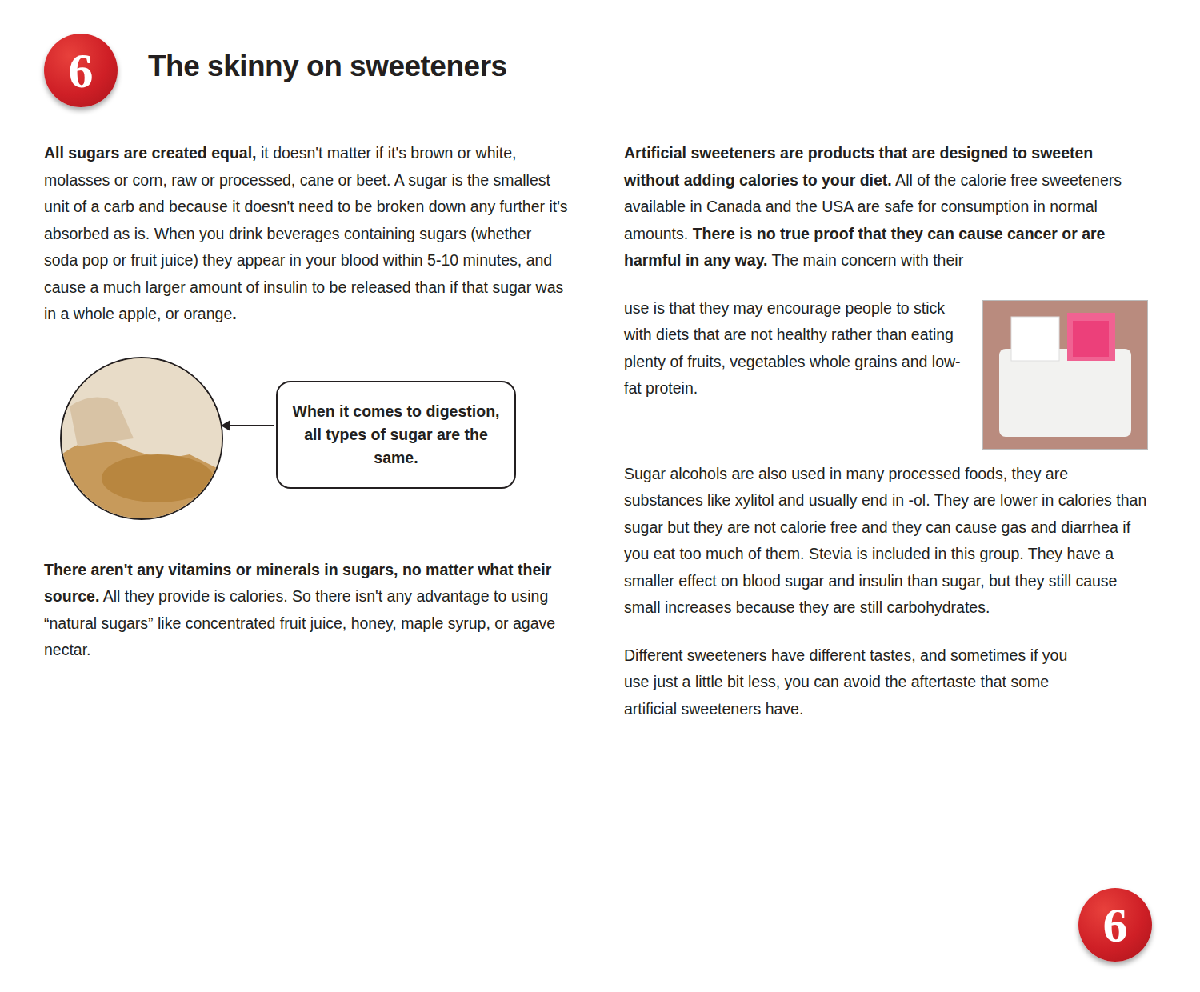6
The skinny on sweeteners
All sugars are created equal, it doesn't matter if it's brown or white, molasses or corn, raw or processed, cane or beet. A sugar is the smallest unit of a carb and because it doesn't need to be broken down any further it's absorbed as is. When you drink beverages containing sugars (whether soda pop or fruit juice) they appear in your blood within 5-10 minutes, and cause a much larger amount of insulin to be released than if that sugar was in a whole apple, or orange.
When it comes to digestion, all types of sugar are the same.
There aren't any vitamins or minerals in sugars, no matter what their source. All they provide is calories. So there isn't any advantage to using “natural sugars” like concentrated fruit juice, honey, maple syrup, or agave nectar.
Artificial sweeteners are products that are designed to sweeten without adding calories to your diet. All of the calorie free sweeteners available in Canada and the USA are safe for consumption in normal amounts. There is no true proof that they can cause cancer or are harmful in any way. The main concern with their
use is that they may encourage people to stick with diets that are not healthy rather than eating plenty of fruits, vegetables whole grains and low-fat protein.
Sugar alcohols are also used in many processed foods, they are substances like xylitol and usually end in -ol. They are lower in calories than sugar but they are not calorie free and they can cause gas and diarrhea if you eat too much of them. Stevia is included in this group. They have a smaller effect on blood sugar and insulin than sugar, but they still cause small increases because they are still carbohydrates.
Different sweeteners have different tastes, and sometimes if you use just a little bit less, you can avoid the aftertaste that some artificial sweeteners have.
6